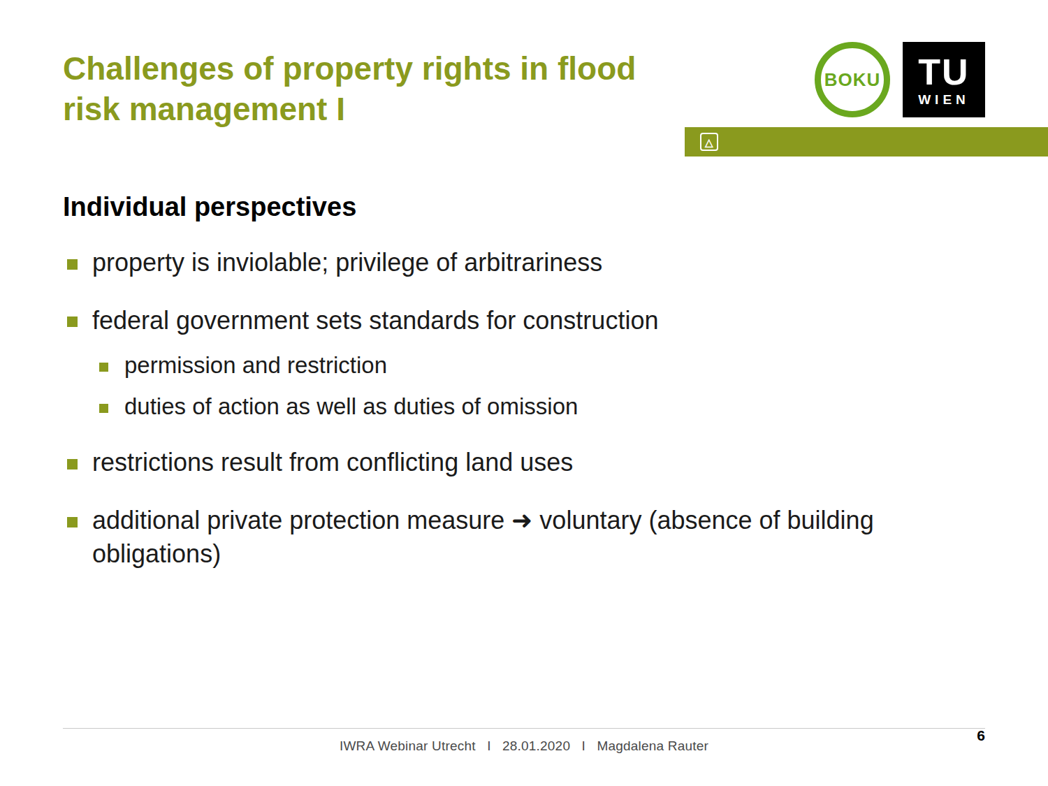BOKU
TU
WIEN
△
Challenges of property rights in flood
risk management I
Individual perspectives
property is inviolable; privilege of arbitrariness
federal government sets standards for construction
permission and restriction
duties of action as well as duties of omission
restrictions result from conflicting land uses
additional private protection measure ➜ voluntary (absence of building obligations)
IWRA Webinar Utrecht I 28.01.2020 I Magdalena Rauter
6